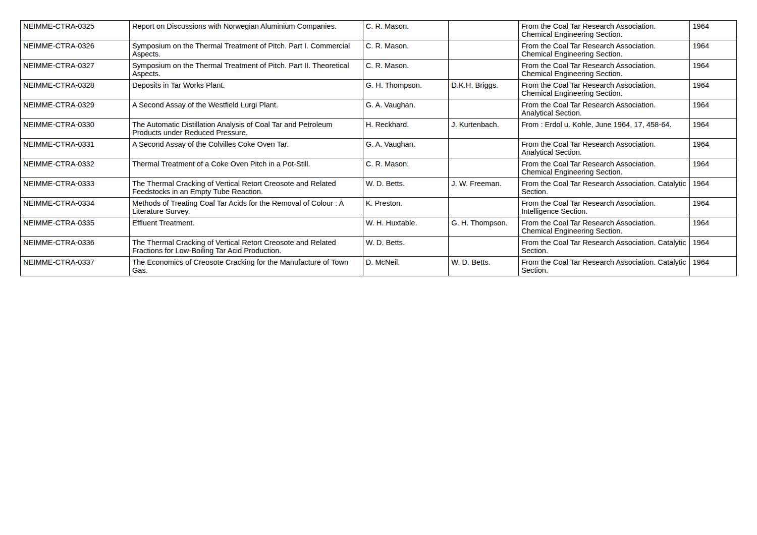| NEIMME-CTRA-0325 | Report on Discussions with Norwegian Aluminium Companies. | C. R. Mason. | | From the Coal Tar Research Association. Chemical Engineering Section. | 1964 |
| NEIMME-CTRA-0326 | Symposium on the Thermal Treatment of Pitch. Part I. Commercial Aspects. | C. R. Mason. | | From the Coal Tar Research Association. Chemical Engineering Section. | 1964 |
| NEIMME-CTRA-0327 | Symposium on the Thermal Treatment of Pitch. Part II. Theoretical Aspects. | C. R. Mason. | | From the Coal Tar Research Association. Chemical Engineering Section. | 1964 |
| NEIMME-CTRA-0328 | Deposits in Tar Works Plant. | G. H. Thompson. | D.K.H. Briggs. | From the Coal Tar Research Association. Chemical Engineering Section. | 1964 |
| NEIMME-CTRA-0329 | A Second Assay of the Westfield Lurgi Plant. | G. A. Vaughan. | | From the Coal Tar Research Association. Analytical Section. | 1964 |
| NEIMME-CTRA-0330 | The Automatic Distillation Analysis of Coal Tar and Petroleum Products under Reduced Pressure. | H. Reckhard. | J. Kurtenbach. | From : Erdol u. Kohle, June 1964, 17, 458-64. | 1964 |
| NEIMME-CTRA-0331 | A Second Assay of the Colvilles Coke Oven Tar. | G. A. Vaughan. | | From the Coal Tar Research Association. Analytical Section. | 1964 |
| NEIMME-CTRA-0332 | Thermal Treatment of a Coke Oven Pitch in a Pot-Still. | C. R. Mason. | | From the Coal Tar Research Association. Chemical Engineering Section. | 1964 |
| NEIMME-CTRA-0333 | The Thermal Cracking of Vertical Retort Creosote and Related Feedstocks in an Empty Tube Reaction. | W. D. Betts. | J. W. Freeman. | From the Coal Tar Research Association. Catalytic Section. | 1964 |
| NEIMME-CTRA-0334 | Methods of Treating Coal Tar Acids for the Removal of Colour : A Literature Survey. | K. Preston. | | From the Coal Tar Research Association. Intelligence Section. | 1964 |
| NEIMME-CTRA-0335 | Effluent Treatment. | W. H. Huxtable. | G. H. Thompson. | From the Coal Tar Research Association. Chemical Engineering Section. | 1964 |
| NEIMME-CTRA-0336 | The Thermal Cracking of Vertical Retort Creosote and Related Fractions for Low-Boiling Tar Acid Production. | W. D. Betts. | | From the Coal Tar Research Association. Catalytic Section. | 1964 |
| NEIMME-CTRA-0337 | The Economics of Creosote Cracking for the Manufacture of Town Gas. | D. McNeil. | W. D. Betts. | From the Coal Tar Research Association. Catalytic Section. | 1964 |